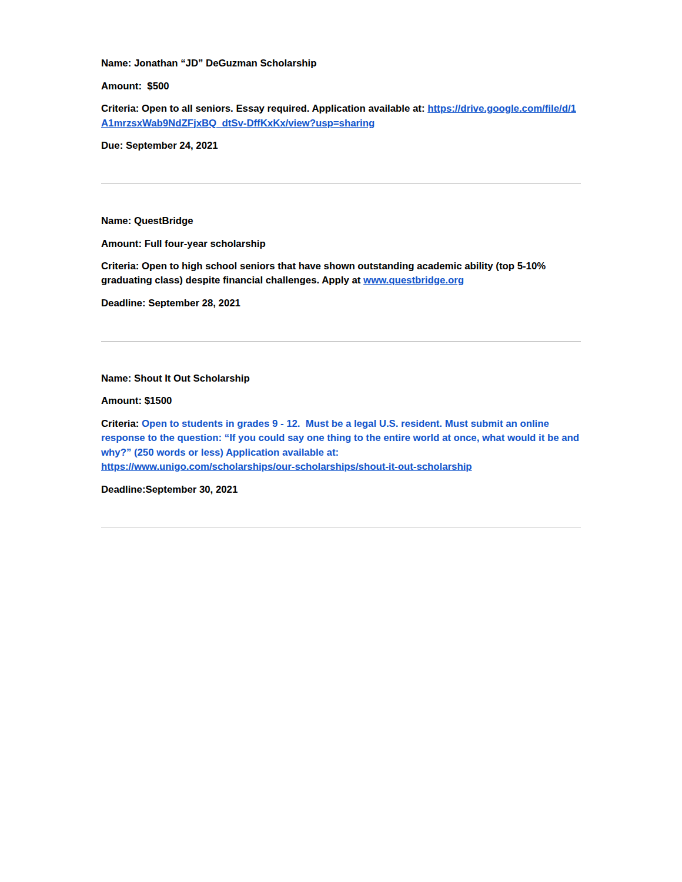Name: Jonathan “JD” DeGuzman Scholarship
Amount: $500
Criteria: Open to all seniors. Essay required. Application available at: https://drive.google.com/file/d/1A1mrzsxWab9NdZFjxBQ_dtSv-DffKxKx/view?usp=sharing
Due: September 24, 2021
Name: QuestBridge
Amount: Full four-year scholarship
Criteria: Open to high school seniors that have shown outstanding academic ability (top 5-10% graduating class) despite financial challenges. Apply at www.questbridge.org
Deadline: September 28, 2021
Name: Shout It Out Scholarship
Amount: $1500
Criteria: Open to students in grades 9 - 12. Must be a legal U.S. resident. Must submit an online response to the question: “If you could say one thing to the entire world at once, what would it be and why?” (250 words or less) Application available at:
https://www.unigo.com/scholarships/our-scholarships/shout-it-out-scholarship
Deadline:September 30, 2021